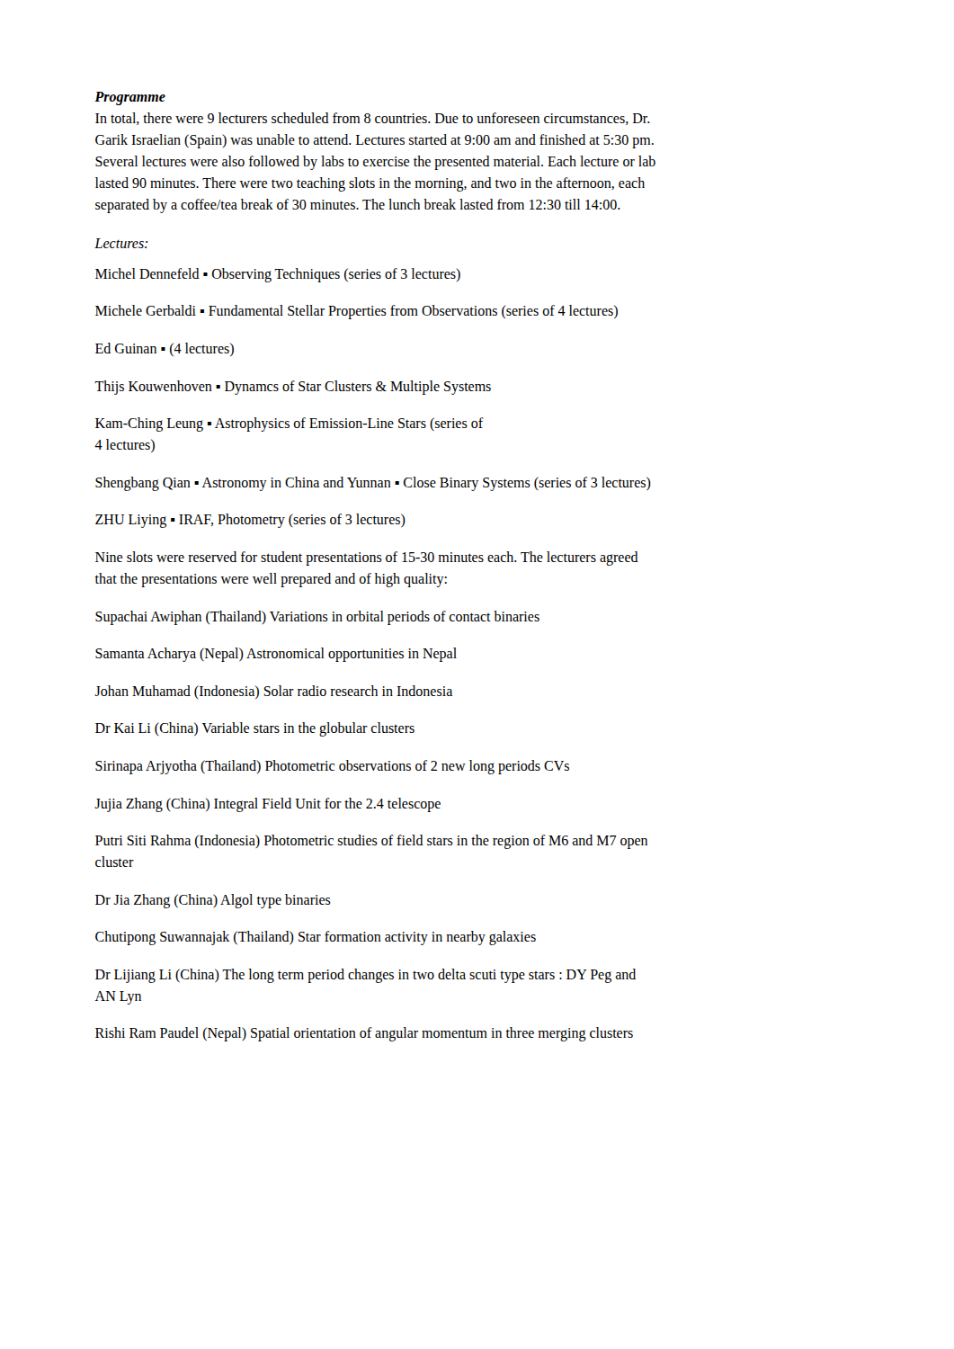Programme
In total, there were 9 lecturers scheduled from 8 countries. Due to unforeseen circumstances, Dr. Garik Israelian (Spain) was unable to attend. Lectures started at 9:00 am and finished at 5:30 pm. Several lectures were also followed by labs to exercise the presented material. Each lecture or lab lasted 90 minutes. There were two teaching slots in the morning, and two in the afternoon, each separated by a coffee/tea break of 30 minutes. The lunch break lasted from 12:30 till 14:00.
Lectures:
Michel Dennefeld ▪ Observing Techniques (series of 3 lectures)
Michele Gerbaldi ▪ Fundamental Stellar Properties from Observations (series of 4 lectures)
Ed Guinan ▪ (4 lectures)
Thijs Kouwenhoven ▪ Dynamcs of Star Clusters & Multiple Systems
Kam-Ching Leung ▪ Astrophysics of Emission-Line Stars (series of
4 lectures)
Shengbang Qian ▪ Astronomy in China and Yunnan ▪ Close Binary Systems (series of 3 lectures)
ZHU Liying ▪ IRAF, Photometry (series of 3 lectures)
Nine slots were reserved for student presentations of 15-30 minutes each. The lecturers agreed that the presentations were well prepared and of high quality:
Supachai Awiphan (Thailand) Variations in orbital periods of contact binaries
Samanta Acharya (Nepal) Astronomical opportunities in Nepal
Johan Muhamad (Indonesia) Solar radio research in Indonesia
Dr Kai Li (China) Variable stars in the globular clusters
Sirinapa Arjyotha (Thailand) Photometric observations of 2 new long periods CVs
Jujia Zhang (China) Integral Field Unit for the 2.4 telescope
Putri Siti Rahma (Indonesia) Photometric studies of field stars in the region of M6 and M7 open cluster
Dr Jia Zhang (China) Algol type binaries
Chutipong Suwannajak (Thailand) Star formation activity in nearby galaxies
Dr Lijiang Li (China) The long term period changes in two delta scuti type stars : DY Peg and AN Lyn
Rishi Ram Paudel (Nepal) Spatial orientation of angular momentum in three merging clusters